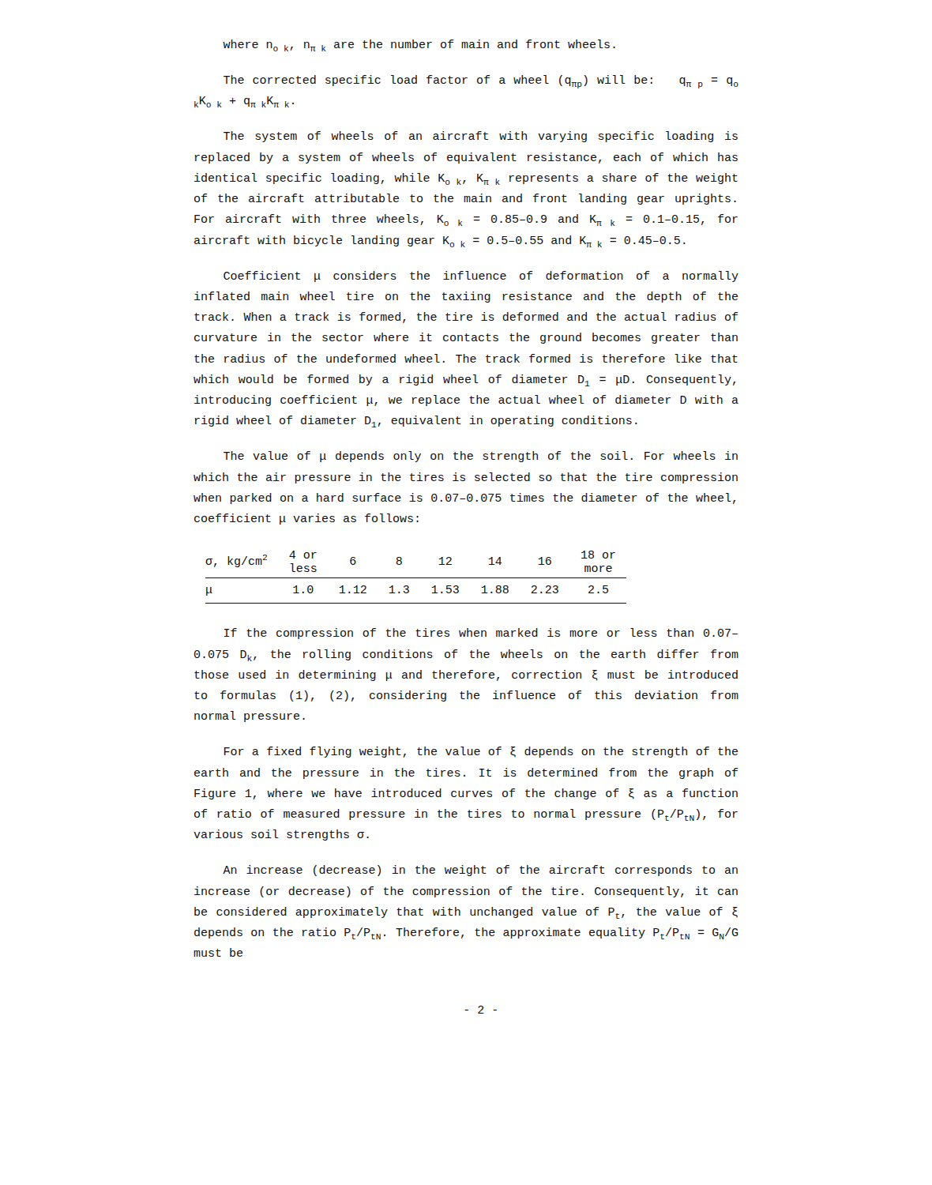where no k, nπ k are the number of main and front wheels.
The corrected specific load factor of a wheel (qπp) will be: qπ p = qo kKo k + qπ kKπ k.
The system of wheels of an aircraft with varying specific loading is replaced by a system of wheels of equivalent resistance, each of which has identical specific loading, while Ko k, Kπ k represents a share of the weight of the aircraft attributable to the main and front landing gear uprights. For aircraft with three wheels, Ko k = 0.85–0.9 and Kπ k = 0.1–0.15, for aircraft with bicycle landing gear Ko k = 0.5–0.55 and Kπ k = 0.45–0.5.
Coefficient μ considers the influence of deformation of a normally inflated main wheel tire on the taxiing resistance and the depth of the track. When a track is formed, the tire is deformed and the actual radius of curvature in the sector where it contacts the ground becomes greater than the radius of the undeformed wheel. The track formed is therefore like that which would be formed by a rigid wheel of diameter D1 = μD. Consequently, introducing coefficient μ, we replace the actual wheel of diameter D with a rigid wheel of diameter D1, equivalent in operating conditions.
The value of μ depends only on the strength of the soil. For wheels in which the air pressure in the tires is selected so that the tire compression when parked on a hard surface is 0.07–0.075 times the diameter of the wheel, coefficient μ varies as follows:
| σ, kg/cm 2 | 4 or less | 6 | 8 | 12 | 14 | 16 | 18 or more |
| --- | --- | --- | --- | --- | --- | --- | --- |
| μ | 1.0 | 1.12 | 1.3 | 1.53 | 1.88 | 2.23 | 2.5 |
If the compression of the tires when marked is more or less than 0.07–0.075 Dk, the rolling conditions of the wheels on the earth differ from those used in determining μ and therefore, correction ξ must be introduced to formulas (1), (2), considering the influence of this deviation from normal pressure.
For a fixed flying weight, the value of ξ depends on the strength of the earth and the pressure in the tires. It is determined from the graph of Figure 1, where we have introduced curves of the change of ξ as a function of ratio of measured pressure in the tires to normal pressure (Pt/PtN), for various soil strengths σ.
An increase (decrease) in the weight of the aircraft corresponds to an increase (or decrease) of the compression of the tire. Consequently, it can be considered approximately that with unchanged value of Pt, the value of ξ depends on the ratio Pt/PtN. Therefore, the approximate equality Pt/PtN = GN/G must be
- 2 -